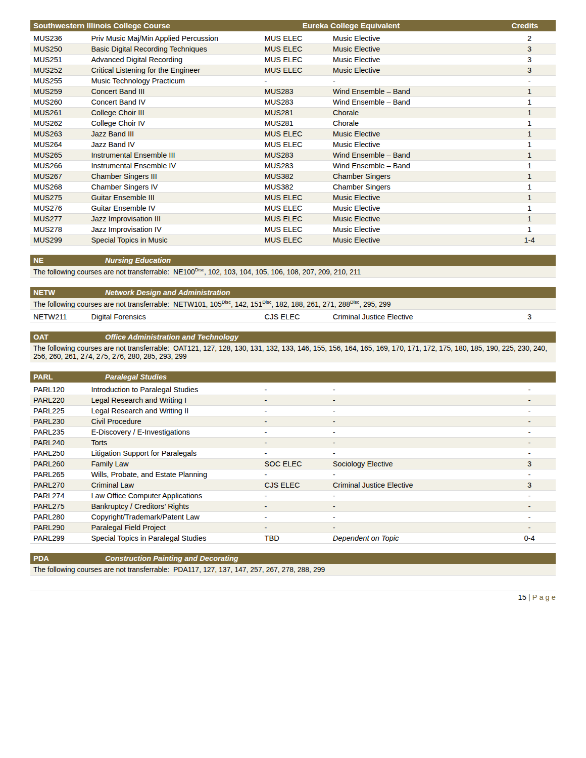| Southwestern Illinois College Course | Eureka College Equivalent | Credits |
| --- | --- | --- |
| MUS236 | Priv Music Maj/Min Applied Percussion | MUS ELEC | Music Elective | 2 |
| MUS250 | Basic Digital Recording Techniques | MUS ELEC | Music Elective | 3 |
| MUS251 | Advanced Digital Recording | MUS ELEC | Music Elective | 3 |
| MUS252 | Critical Listening for the Engineer | MUS ELEC | Music Elective | 3 |
| MUS255 | Music Technology Practicum | - | - | - |
| MUS259 | Concert Band III | MUS283 | Wind Ensemble – Band | 1 |
| MUS260 | Concert Band IV | MUS283 | Wind Ensemble – Band | 1 |
| MUS261 | College Choir III | MUS281 | Chorale | 1 |
| MUS262 | College Choir IV | MUS281 | Chorale | 1 |
| MUS263 | Jazz Band III | MUS ELEC | Music Elective | 1 |
| MUS264 | Jazz Band IV | MUS ELEC | Music Elective | 1 |
| MUS265 | Instrumental Ensemble III | MUS283 | Wind Ensemble – Band | 1 |
| MUS266 | Instrumental Ensemble IV | MUS283 | Wind Ensemble – Band | 1 |
| MUS267 | Chamber Singers III | MUS382 | Chamber Singers | 1 |
| MUS268 | Chamber Singers IV | MUS382 | Chamber Singers | 1 |
| MUS275 | Guitar Ensemble III | MUS ELEC | Music Elective | 1 |
| MUS276 | Guitar Ensemble IV | MUS ELEC | Music Elective | 1 |
| MUS277 | Jazz Improvisation III | MUS ELEC | Music Elective | 1 |
| MUS278 | Jazz Improvisation IV | MUS ELEC | Music Elective | 1 |
| MUS299 | Special Topics in Music | MUS ELEC | Music Elective | 1-4 |
| NE | Nursing Education |
| The following courses are not transferrable: NE100 Disc , 102, 103, 104, 105, 106, 108, 207, 209, 210, 211 |
| NETW | Network Design and Administration |
| The following courses are not transferrable: NETW101, 105 Disc , 142, 151 Disc , 182, 188, 261, 271, 288 Disc , 295, 299 |
| NETW211 | Digital Forensics | CJS ELEC | Criminal Justice Elective | 3 |
| OAT | Office Administration and Technology |
| The following courses are not transferrable: OAT121, 127, 128, 130, 131, 132, 133, 146, 155, 156, 164, 165, 169, 170, 171, 172, 175, 180, 185, 190, 225, 230, 240, 256, 260, 261, 274, 275, 276, 280, 285, 293, 299 |
| PARL | Paralegal Studies |
| PARL120 | Introduction to Paralegal Studies | - | - | - |
| PARL220 | Legal Research and Writing I | - | - | - |
| PARL225 | Legal Research and Writing II | - | - | - |
| PARL230 | Civil Procedure | - | - | - |
| PARL235 | E-Discovery / E-Investigations | - | - | - |
| PARL240 | Torts | - | - | - |
| PARL250 | Litigation Support for Paralegals | - | - | - |
| PARL260 | Family Law | SOC ELEC | Sociology Elective | 3 |
| PARL265 | Wills, Probate, and Estate Planning | - | - | - |
| PARL270 | Criminal Law | CJS ELEC | Criminal Justice Elective | 3 |
| PARL274 | Law Office Computer Applications | - | - | - |
| PARL275 | Bankruptcy / Creditors’ Rights | - | - | - |
| PARL280 | Copyright/Trademark/Patent Law | - | - | - |
| PARL290 | Paralegal Field Project | - | - | - |
| PARL299 | Special Topics in Paralegal Studies | TBD | Dependent on Topic | 0-4 |
| PDA | Construction Painting and Decorating |
| The following courses are not transferrable: PDA117, 127, 137, 147, 257, 267, 278, 288, 299 |
15 | P a g e